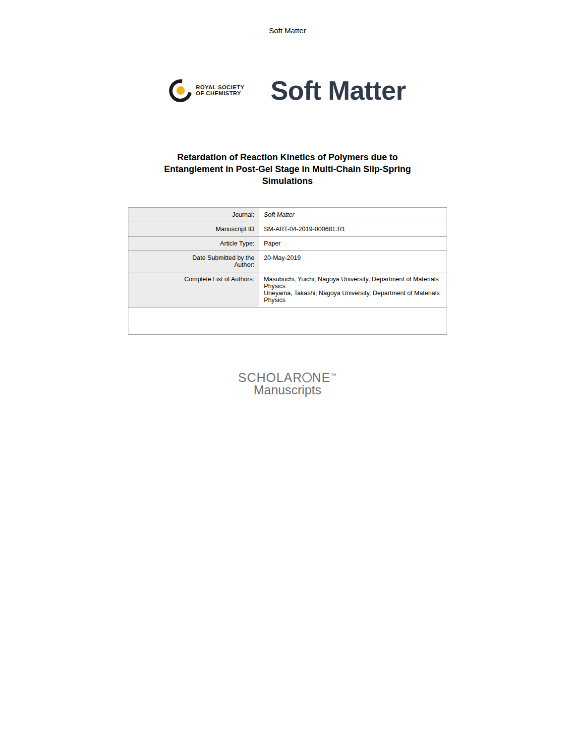Soft Matter
ROYAL SOCIETY
OF CHEMISTRY
Soft Matter
Retardation of Reaction Kinetics of Polymers due to
Entanglement in Post-Gel Stage in Multi-Chain Slip-Spring
Simulations
| Journal: | Soft Matter |
| Manuscript ID | SM-ART-04-2019-000681.R1 |
| Article Type: | Paper |
| Date Submitted by the Author: | 20-May-2019 |
| Complete List of Authors: | Masubuchi, Yuichi; Nagoya University, Department of Materials Physics Uneyama, Takashi; Nagoya University, Department of Materials Physics |
SCHOLAR NE™
Manuscripts